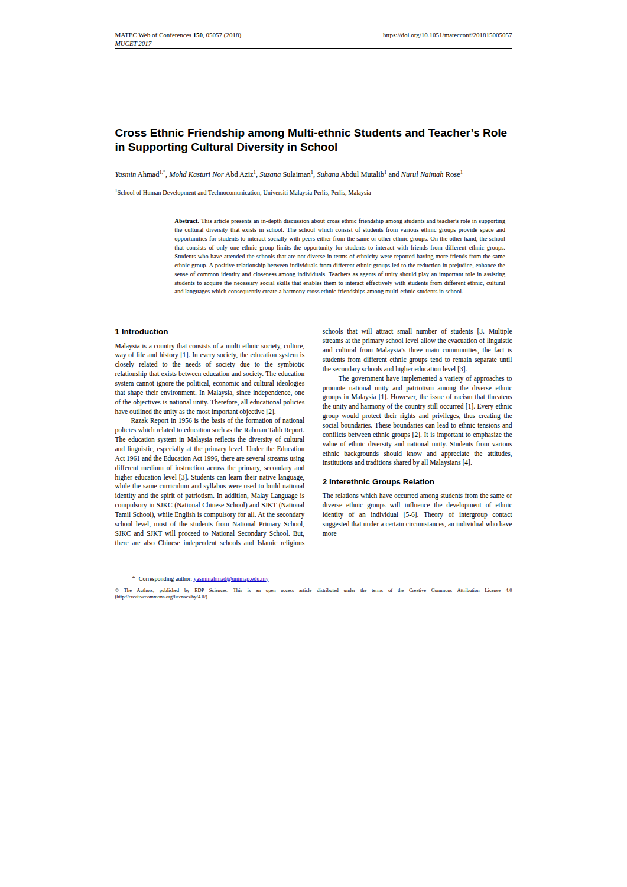MATEC Web of Conferences 150, 05057 (2018)
MUCET 2017
https://doi.org/10.1051/matecconf/201815005057
Cross Ethnic Friendship among Multi-ethnic Students and Teacher’s Role in Supporting Cultural Diversity in School
Yasmin Ahmad1,*, Mohd Kasturi Nor Abd Aziz1, Suzana Sulaiman1, Suhana Abdul Mutalib1 and Nurul Naimah Rose1
1School of Human Development and Technocomunication, Universiti Malaysia Perlis, Perlis, Malaysia
Abstract. This article presents an in-depth discussion about cross ethnic friendship among students and teacher's role in supporting the cultural diversity that exists in school. The school which consist of students from various ethnic groups provide space and opportunities for students to interact socially with peers either from the same or other ethnic groups. On the other hand, the school that consists of only one ethnic group limits the opportunity for students to interact with friends from different ethnic groups. Students who have attended the schools that are not diverse in terms of ethnicity were reported having more friends from the same ethnic group. A positive relationship between individuals from different ethnic groups led to the reduction in prejudice, enhance the sense of common identity and closeness among individuals. Teachers as agents of unity should play an important role in assisting students to acquire the necessary social skills that enables them to interact effectively with students from different ethnic, cultural and languages which consequently create a harmony cross ethnic friendships among multi-ethnic students in school.
1 Introduction
Malaysia is a country that consists of a multi-ethnic society, culture, way of life and history [1]. In every society, the education system is closely related to the needs of society due to the symbiotic relationship that exists between education and society. The education system cannot ignore the political, economic and cultural ideologies that shape their environment. In Malaysia, since independence, one of the objectives is national unity. Therefore, all educational policies have outlined the unity as the most important objective [2].
Razak Report in 1956 is the basis of the formation of national policies which related to education such as the Rahman Talib Report. The education system in Malaysia reflects the diversity of cultural and linguistic, especially at the primary level. Under the Education Act 1961 and the Education Act 1996, there are several streams using different medium of instruction across the primary, secondary and higher education level [3]. Students can learn their native language, while the same curriculum and syllabus were used to build national identity and the spirit of patriotism. In addition, Malay Language is compulsory in SJKC (National Chinese School) and SJKT (National Tamil School), while English is compulsory for all. At the secondary school level, most of the students from National Primary School, SJKC and SJKT will proceed to National Secondary School. But, there are also Chinese independent schools and Islamic religious schools that will attract small number of students [3. Multiple streams at the primary school level allow the evacuation of linguistic and cultural from Malaysia’s three main communities, the fact is students from different ethnic groups tend to remain separate until the secondary schools and higher education level [3].
The government have implemented a variety of approaches to promote national unity and patriotism among the diverse ethnic groups in Malaysia [1]. However, the issue of racism that threatens the unity and harmony of the country still occurred [1]. Every ethnic group would protect their rights and privileges, thus creating the social boundaries. These boundaries can lead to ethnic tensions and conflicts between ethnic groups [2]. It is important to emphasize the value of ethnic diversity and national unity. Students from various ethnic backgrounds should know and appreciate the attitudes, institutions and traditions shared by all Malaysians [4].
2 Interethnic Groups Relation
The relations which have occurred among students from the same or diverse ethnic groups will influence the development of ethnic identity of an individual [5-6]. Theory of intergroup contact suggested that under a certain circumstances, an individual who have more
*Corresponding author: yasminahmad@unimap.edu.my
© The Authors, published by EDP Sciences. This is an open access article distributed under the terms of the Creative Commons Attribution License 4.0 (http://creativecommons.org/licenses/by/4.0/).